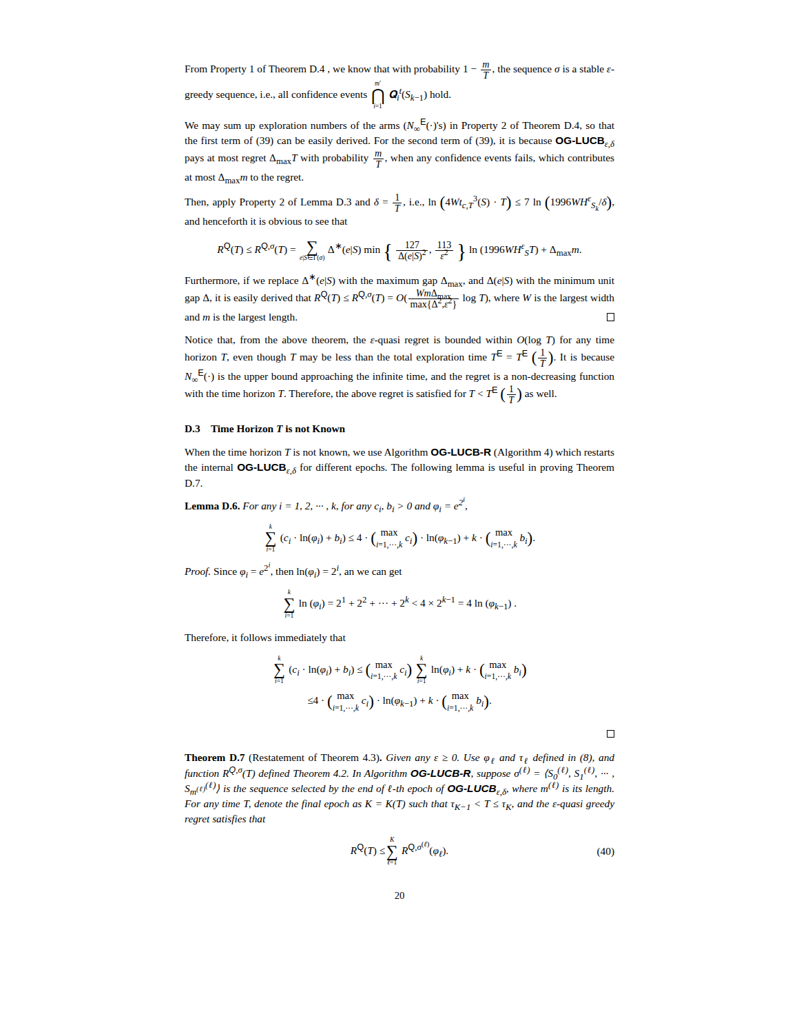From Property 1 of Theorem D.4 , we know that with probability 1 − mT, the sequence σ is a stable ε-greedy sequence, i.e., all confidence events m′⋂i=1 𝐐it(Sk−1) hold.
We may sum up exploration numbers of the arms (N∞E(·)'s) in Property 2 of Theorem D.4, so that the first term of (39) can be easily derived. For the second term of (39), it is because OG-LUCBε,δ pays at most regret ΔmaxT with probability mT, when any confidence events fails, which contributes at most Δmaxm to the regret.
Then, apply Property 2 of Lemma D.3 and δ = 1 T, i.e., ln (4Wtc,T3(S) · T) ≤ 7 ln (1996WHεSk/δ), and henceforth it is obvious to see that
RQ(T) ≤ RQ,σ(T) = ∑e|S∈Γ(σ) Δ∗(e|S) min { 127 Δ(e|S)2, 113 ε2 } ln (1996WHεST) + Δmaxm.
Furthermore, if we replace Δ∗(e|S) with the maximum gap Δmax, and Δ(e|S) with the minimum unit gap Δ, it is easily derived that RQ(T) ≤ RQ,σ(T) = O(Wm Δmax max{Δ2,ε2} log T), where W is the largest width and m is the largest length.
Notice that, from the above theorem, the ε-quasi regret is bounded within O(log T) for any time horizon T, even though T may be less than the total exploration time TE = TE (1 T). It is because N∞E(·) is the upper bound approaching the infinite time, and the regret is a non-decreasing function with the time horizon T. Therefore, the above regret is satisfied for T < TE (1 T) as well.
D.3 Time Horizon T is not Known
When the time horizon T is not known, we use Algorithm OG-LUCB-R (Algorithm 4) which restarts the internal OG-LUCBε,δ for different epochs. The following lemma is useful in proving Theorem D.7.
Lemma D.6. For any i = 1, 2, ··· , k, for any ci, bi > 0 and φi = e2i,
k∑i=1 (ci · ln(φi) + bi) ≤ 4 · (max i=1,···,k ci) · ln(φk−1) + k · (max i=1,···,k bi).
Proof. Since φi = e2i, then ln(φi) = 2i, an we can get
k∑i=1 ln (φi) = 21 + 22 + ··· + 2k < 4 × 2k−1 = 4 ln (φk−1) .
Therefore, it follows immediately that
k∑i=1 (ci · ln(φi) + bi) ≤ (max i=1,···,k ci) k∑i=1 ln(φi) + k · (max i=1,···,k bi)
≤4 · (max i=1,···,k ci) · ln(φk−1) + k · (max i=1,···,k bi).
Theorem D.7 (Restatement of Theorem 4.3). Given any ε ≥ 0. Use φℓ and τℓ defined in (8), and function RQ,σ(T) defined Theorem 4.2. In Algorithm OG-LUCB-R, suppose σ(ℓ) = ⟨S0(ℓ), S1(ℓ), ··· , Sm(ℓ)(ℓ)⟩ is the sequence selected by the end of ℓ-th epoch of OG-LUCBε,δ, where m(ℓ) is its length. For any time T, denote the final epoch as K = K(T) such that τK−1 < T ≤ τK, and the ε-quasi greedy regret satisfies that
RQ(T) ≤K∑ℓ=1 RQ,σ(ℓ)(φℓ). (40)
20